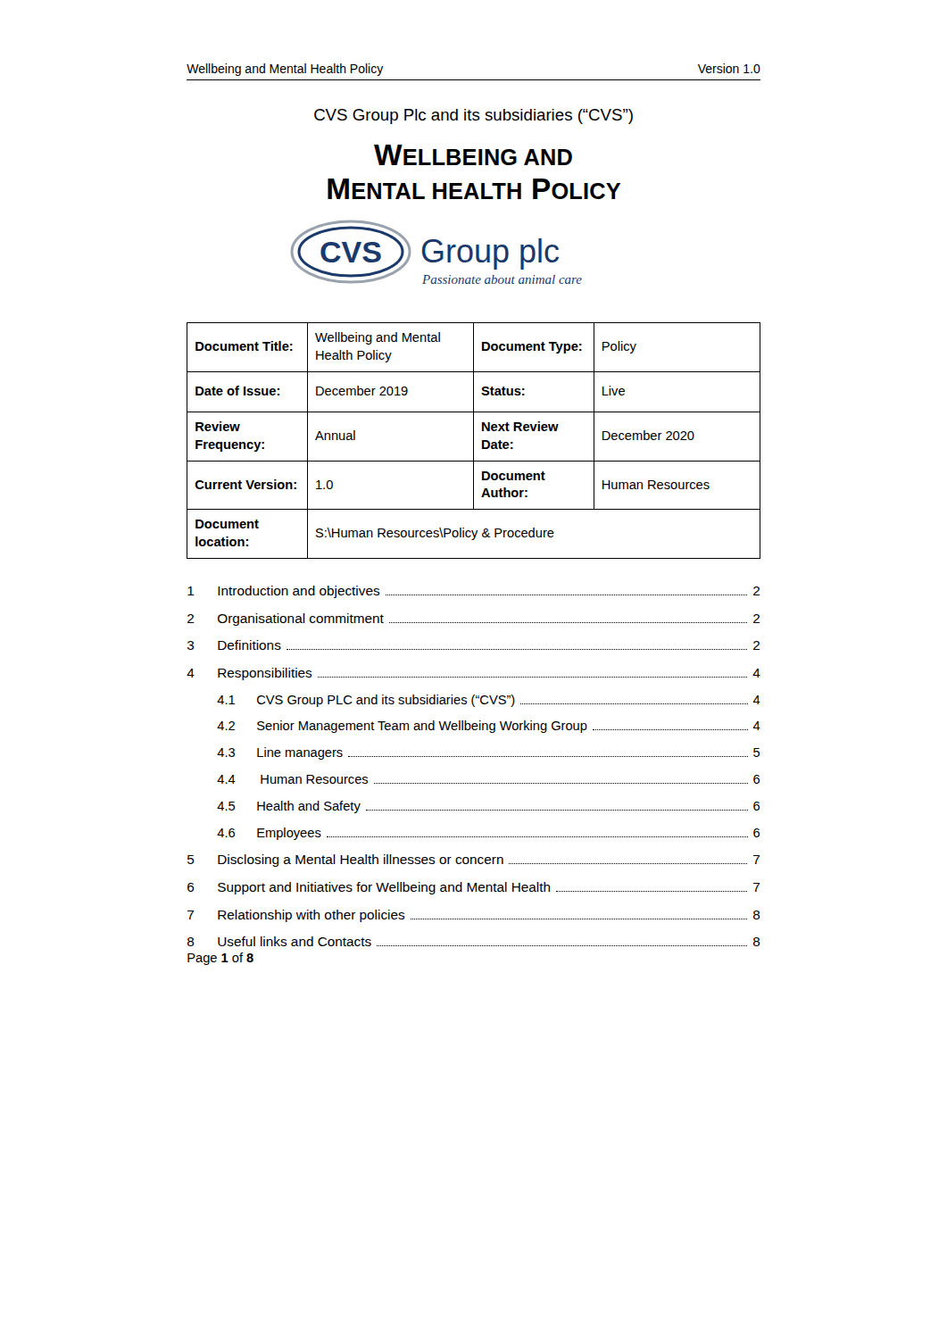Wellbeing and Mental Health Policy
Version 1.0
CVS Group Plc and its subsidiaries (“CVS”)
WELLBEING AND
MENTAL HEALTH POLICY
CVS Group plc Passionate about animal care
| Document Title: | Wellbeing and Mental Health Policy | Document Type: | Policy |
| Date of Issue: | December 2019 | Status: | Live |
| Review Frequency: | Annual | Next Review Date: | December 2020 |
| Current Version: | 1.0 | Document Author: | Human Resources |
| Document location: | S:\Human Resources\Policy & Procedure |
1 Introduction and objectives 2
2 Organisational commitment 2
3 Definitions 2
4 Responsibilities 4
4.1 CVS Group PLC and its subsidiaries (“CVS”) 4
4.2 Senior Management Team and Wellbeing Working Group 4
4.3 Line managers 5
4.4 Human Resources 6
4.5 Health and Safety 6
4.6 Employees 6
5 Disclosing a Mental Health illnesses or concern 7
6 Support and Initiatives for Wellbeing and Mental Health 7
7 Relationship with other policies 8
8 Useful links and Contacts 8
Page 1 of 8